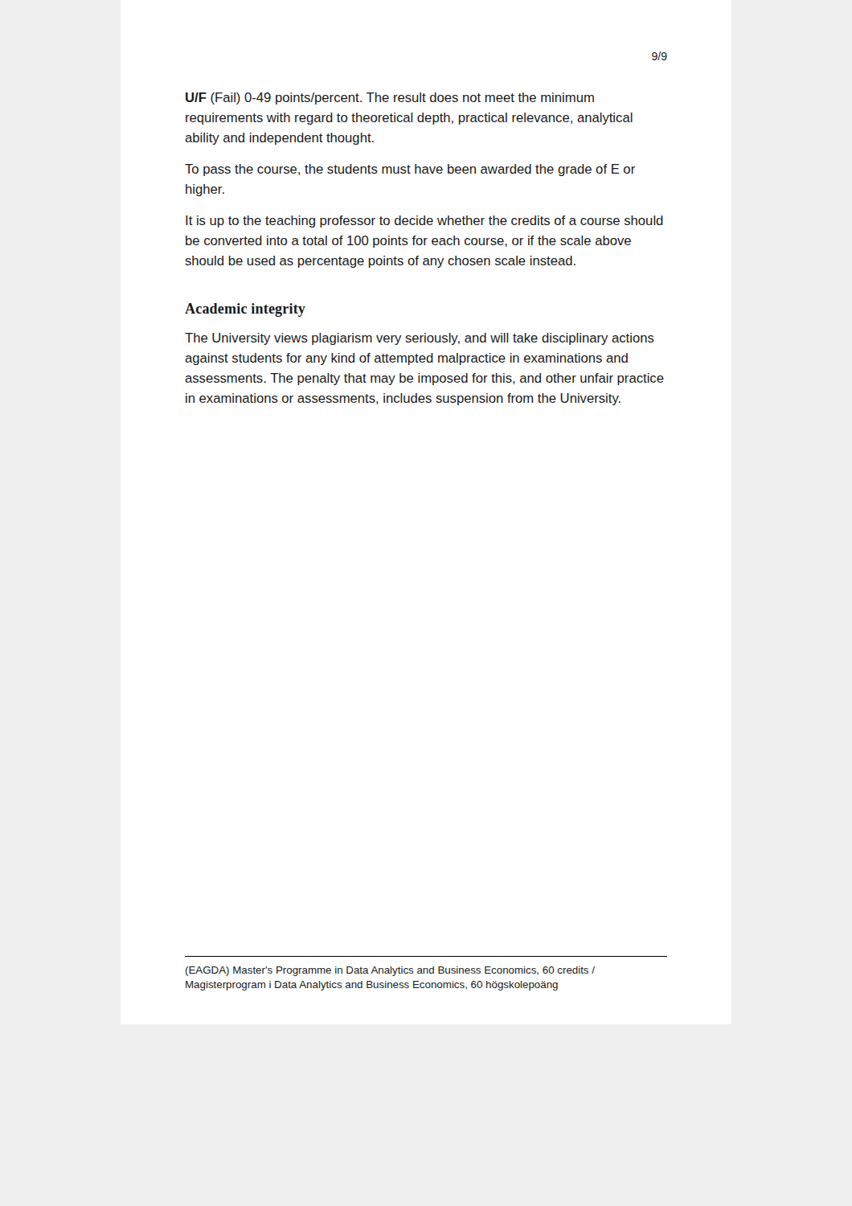9/9
U/F (Fail) 0-49 points/percent. The result does not meet the minimum requirements with regard to theoretical depth, practical relevance, analytical ability and independent thought.
To pass the course, the students must have been awarded the grade of E or higher.
It is up to the teaching professor to decide whether the credits of a course should be converted into a total of 100 points for each course, or if the scale above should be used as percentage points of any chosen scale instead.
Academic integrity
The University views plagiarism very seriously, and will take disciplinary actions against students for any kind of attempted malpractice in examinations and assessments. The penalty that may be imposed for this, and other unfair practice in examinations or assessments, includes suspension from the University.
(EAGDA) Master's Programme in Data Analytics and Business Economics, 60 credits / Magisterprogram i Data Analytics and Business Economics, 60 högskolepoäng